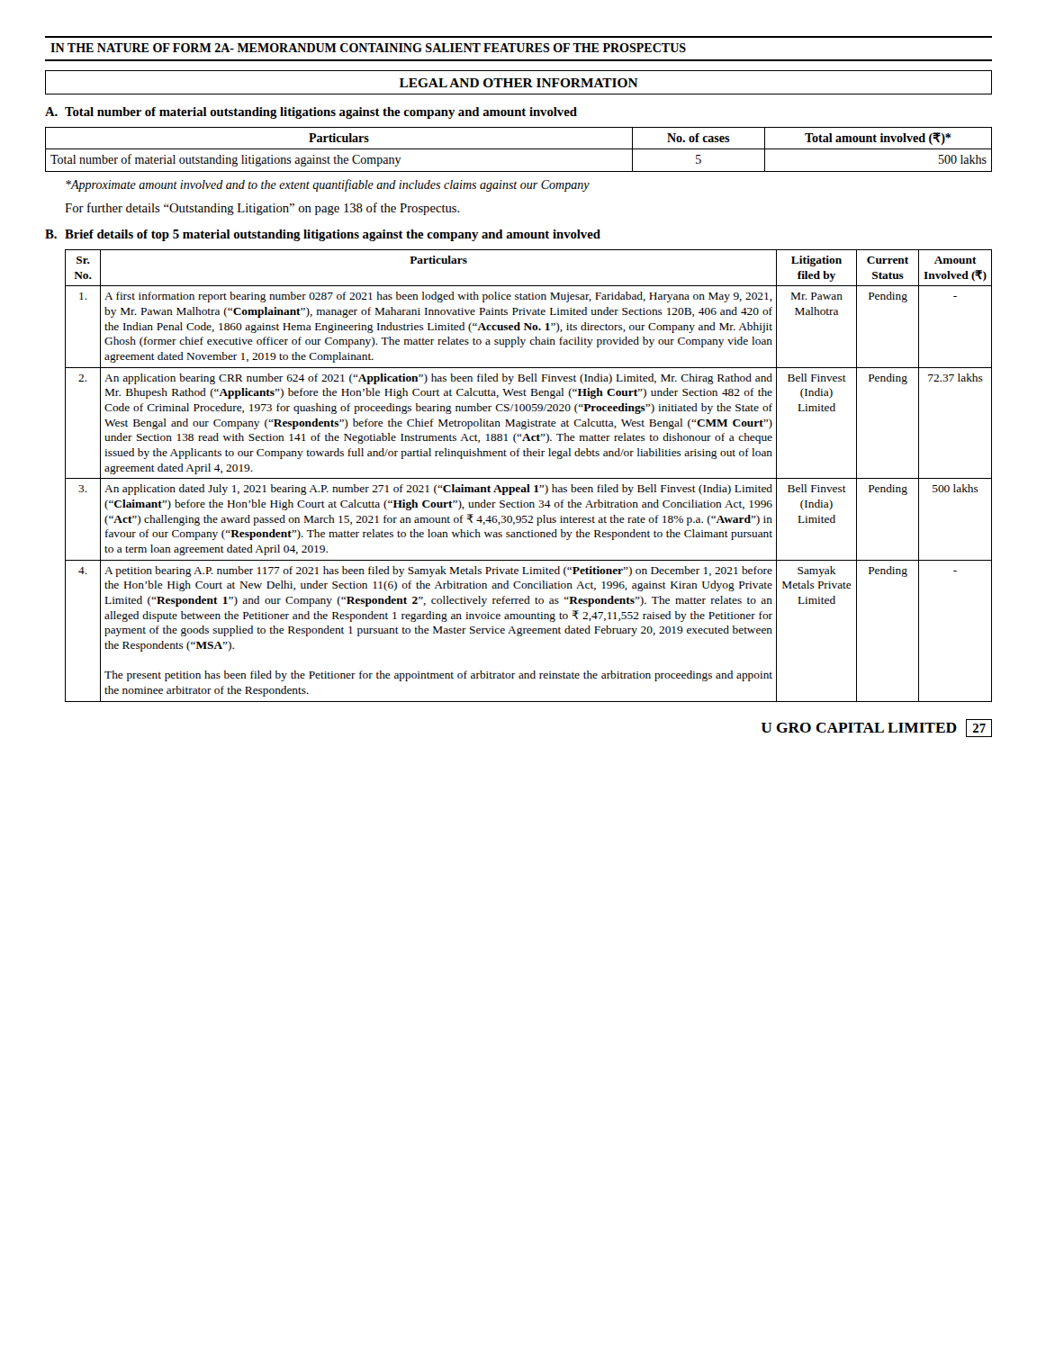IN THE NATURE OF FORM 2A- MEMORANDUM CONTAINING SALIENT FEATURES OF THE PROSPECTUS
LEGAL AND OTHER INFORMATION
A. Total number of material outstanding litigations against the company and amount involved
| Particulars | No. of cases | Total amount involved ( ₹ )* |
| --- | --- | --- |
| Total number of material outstanding litigations against the Company | 5 | 500 lakhs |
*Approximate amount involved and to the extent quantifiable and includes claims against our Company
For further details “Outstanding Litigation” on page 138 of the Prospectus.
B. Brief details of top 5 material outstanding litigations against the company and amount involved
| Sr. No. | Particulars | Litigation filed by | Current Status | Amount Involved ( ₹ ) |
| --- | --- | --- | --- | --- |
| 1. | A first information report bearing number 0287 of 2021 has been lodged with police station Mujesar, Faridabad, Haryana on May 9, 2021, by Mr. Pawan Malhotra (“ Complainant ”), manager of Maharani Innovative Paints Private Limited under Sections 120B, 406 and 420 of the Indian Penal Code, 1860 against Hema Engineering Industries Limited (“ Accused No. 1 ”), its directors, our Company and Mr. Abhijit Ghosh (former chief executive officer of our Company). The matter relates to a supply chain facility provided by our Company vide loan agreement dated November 1, 2019 to the Complainant. | Mr. Pawan Malhotra | Pending | - |
| 2. | An application bearing CRR number 624 of 2021 (“ Application ”) has been filed by Bell Finvest (India) Limited, Mr. Chirag Rathod and Mr. Bhupesh Rathod (“ Applicants ”) before the Hon’ble High Court at Calcutta, West Bengal (“ High Court ”) under Section 482 of the Code of Criminal Procedure, 1973 for quashing of proceedings bearing number CS/10059/2020 (“ Proceedings ”) initiated by the State of West Bengal and our Company (“ Respondents ”) before the Chief Metropolitan Magistrate at Calcutta, West Bengal (“ CMM Court ”) under Section 138 read with Section 141 of the Negotiable Instruments Act, 1881 (“ Act ”). The matter relates to dishonour of a cheque issued by the Applicants to our Company towards full and/or partial relinquishment of their legal debts and/or liabilities arising out of loan agreement dated April 4, 2019. | Bell Finvest (India) Limited | Pending | 72.37 lakhs |
| 3. | An application dated July 1, 2021 bearing A.P. number 271 of 2021 (“ Claimant Appeal 1 ”) has been filed by Bell Finvest (India) Limited (“ Claimant ”) before the Hon’ble High Court at Calcutta (“ High Court ”), under Section 34 of the Arbitration and Conciliation Act, 1996 (“ Act ”) challenging the award passed on March 15, 2021 for an amount of ₹ 4,46,30,952 plus interest at the rate of 18% p.a. (“ Award ”) in favour of our Company (“ Respondent ”). The matter relates to the loan which was sanctioned by the Respondent to the Claimant pursuant to a term loan agreement dated April 04, 2019. | Bell Finvest (India) Limited | Pending | 500 lakhs |
| 4. | A petition bearing A.P. number 1177 of 2021 has been filed by Samyak Metals Private Limited (“ Petitioner ”) on December 1, 2021 before the Hon’ble High Court at New Delhi, under Section 11(6) of the Arbitration and Conciliation Act, 1996, against Kiran Udyog Private Limited (“ Respondent 1 ”) and our Company (“ Respondent 2 ”, collectively referred to as “ Respondents ”). The matter relates to an alleged dispute between the Petitioner and the Respondent 1 regarding an invoice amounting to ₹ 2,47,11,552 raised by the Petitioner for payment of the goods supplied to the Respondent 1 pursuant to the Master Service Agreement dated February 20, 2019 executed between the Respondents (“ MSA ”). The present petition has been filed by the Petitioner for the appointment of arbitrator and reinstate the arbitration proceedings and appoint the nominee arbitrator of the Respondents. | Samyak Metals Private Limited | Pending | - |
U GRO CAPITAL LIMITED 27